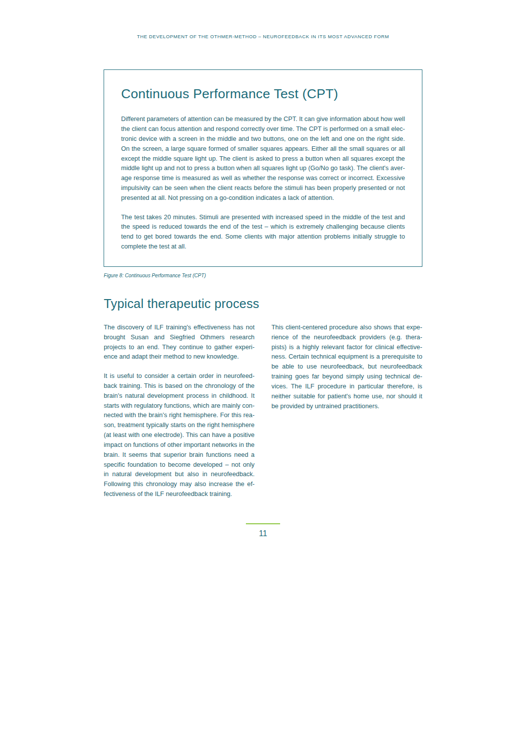The Development of the Othmer-Method – Neurofeedback in its Most Advanced Form
Continuous Performance Test (CPT)
Different parameters of attention can be measured by the CPT. It can give information about how well the client can focus attention and respond correctly over time. The CPT is performed on a small electronic device with a screen in the middle and two buttons, one on the left and one on the right side. On the screen, a large square formed of smaller squares appears. Either all the small squares or all except the middle square light up. The client is asked to press a button when all squares except the middle light up and not to press a button when all squares light up (Go/No go task). The client's average response time is measured as well as whether the response was correct or incorrect. Excessive impulsivity can be seen when the client reacts before the stimuli has been properly presented or not presented at all. Not pressing on a go-condition indicates a lack of attention.
The test takes 20 minutes. Stimuli are presented with increased speed in the middle of the test and the speed is reduced towards the end of the test – which is extremely challenging because clients tend to get bored towards the end. Some clients with major attention problems initially struggle to complete the test at all.
Figure 8: Continuous Performance Test (CPT)
Typical therapeutic process
The discovery of ILF training's effectiveness has not brought Susan and Siegfried Othmers research projects to an end. They continue to gather experience and adapt their method to new knowledge.
It is useful to consider a certain order in neurofeedback training. This is based on the chronology of the brain's natural development process in childhood. It starts with regulatory functions, which are mainly connected with the brain's right hemisphere. For this reason, treatment typically starts on the right hemisphere (at least with one electrode). This can have a positive impact on functions of other important networks in the brain. It seems that superior brain functions need a specific foundation to become developed – not only in natural development but also in neurofeedback. Following this chronology may also increase the effectiveness of the ILF neurofeedback training.
This client-centered procedure also shows that experience of the neurofeedback providers (e.g. therapists) is a highly relevant factor for clinical effectiveness. Certain technical equipment is a prerequisite to be able to use neurofeedback, but neurofeedback training goes far beyond simply using technical devices. The ILF procedure in particular therefore, is neither suitable for patient's home use, nor should it be provided by untrained practitioners.
11